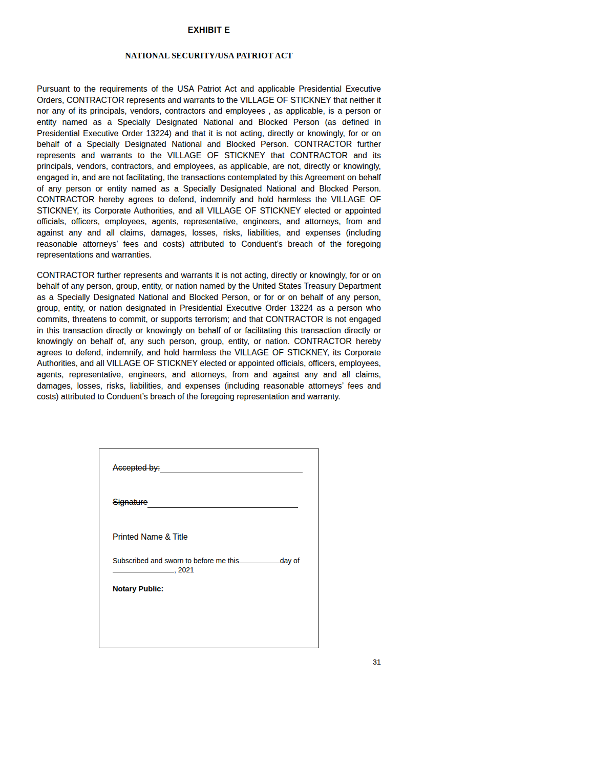EXHIBIT E
NATIONAL SECURITY/USA PATRIOT ACT
Pursuant to the requirements of the USA Patriot Act and applicable Presidential Executive Orders, CONTRACTOR represents and warrants to the VILLAGE OF STICKNEY that neither it nor any of its principals, vendors, contractors and employees , as applicable, is a person or entity named as a Specially Designated National and Blocked Person (as defined in Presidential Executive Order 13224) and that it is not acting, directly or knowingly, for or on behalf of a Specially Designated National and Blocked Person. CONTRACTOR further represents and warrants to the VILLAGE OF STICKNEY that CONTRACTOR and its principals, vendors, contractors, and employees, as applicable, are not, directly or knowingly, engaged in, and are not facilitating, the transactions contemplated by this Agreement on behalf of any person or entity named as a Specially Designated National and Blocked Person. CONTRACTOR hereby agrees to defend, indemnify and hold harmless the VILLAGE OF STICKNEY, its Corporate Authorities, and all VILLAGE OF STICKNEY elected or appointed officials, officers, employees, agents, representative, engineers, and attorneys, from and against any and all claims, damages, losses, risks, liabilities, and expenses (including reasonable attorneys’ fees and costs) attributed to Conduent’s breach of the foregoing representations and warranties.
CONTRACTOR further represents and warrants it is not acting, directly or knowingly, for or on behalf of any person, group, entity, or nation named by the United States Treasury Department as a Specially Designated National and Blocked Person, or for or on behalf of any person, group, entity, or nation designated in Presidential Executive Order 13224 as a person who commits, threatens to commit, or supports terrorism; and that CONTRACTOR is not engaged in this transaction directly or knowingly on behalf of or facilitating this transaction directly or knowingly on behalf of, any such person, group, entity, or nation. CONTRACTOR hereby agrees to defend, indemnify, and hold harmless the VILLAGE OF STICKNEY, its Corporate Authorities, and all VILLAGE OF STICKNEY elected or appointed officials, officers, employees, agents, representative, engineers, and attorneys, from and against any and all claims, damages, losses, risks, liabilities, and expenses (including reasonable attorneys’ fees and costs) attributed to Conduent’s breach of the foregoing representation and warranty.
Accepted by:
Signature
Printed Name & Title
Subscribed and sworn to before me this day of , 2021
Notary Public:
31